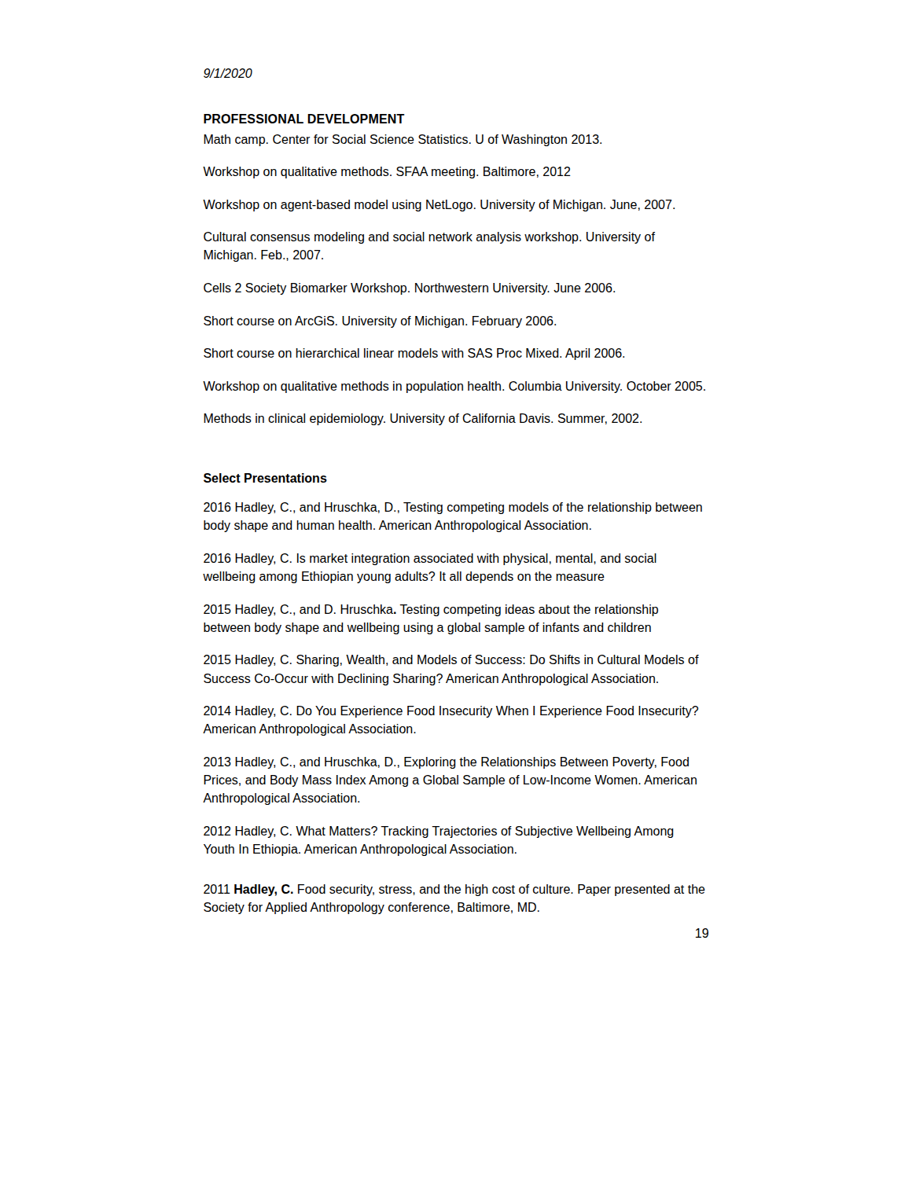9/1/2020
PROFESSIONAL DEVELOPMENT
Math camp. Center for Social Science Statistics. U of Washington 2013.
Workshop on qualitative methods. SFAA meeting. Baltimore, 2012
Workshop on agent-based model using NetLogo. University of Michigan. June, 2007.
Cultural consensus modeling and social network analysis workshop. University of Michigan. Feb., 2007.
Cells 2 Society Biomarker Workshop. Northwestern University. June 2006.
Short course on ArcGiS. University of Michigan. February 2006.
Short course on hierarchical linear models with SAS Proc Mixed. April 2006.
Workshop on qualitative methods in population health. Columbia University. October 2005.
Methods in clinical epidemiology. University of California Davis. Summer, 2002.
Select Presentations
2016 Hadley, C., and Hruschka, D., Testing competing models of the relationship between body shape and human health. American Anthropological Association.
2016 Hadley, C. Is market integration associated with physical, mental, and social wellbeing among Ethiopian young adults? It all depends on the measure
2015 Hadley, C., and D. Hruschka. Testing competing ideas about the relationship between body shape and wellbeing using a global sample of infants and children
2015 Hadley, C. Sharing, Wealth, and Models of Success: Do Shifts in Cultural Models of Success Co-Occur with Declining Sharing? American Anthropological Association.
2014 Hadley, C. Do You Experience Food Insecurity When I Experience Food Insecurity? American Anthropological Association.
2013 Hadley, C., and Hruschka, D., Exploring the Relationships Between Poverty, Food Prices, and Body Mass Index Among a Global Sample of Low-Income Women. American Anthropological Association.
2012 Hadley, C. What Matters? Tracking Trajectories of Subjective Wellbeing Among Youth In Ethiopia. American Anthropological Association.
2011 Hadley, C. Food security, stress, and the high cost of culture. Paper presented at the Society for Applied Anthropology conference, Baltimore, MD.
19